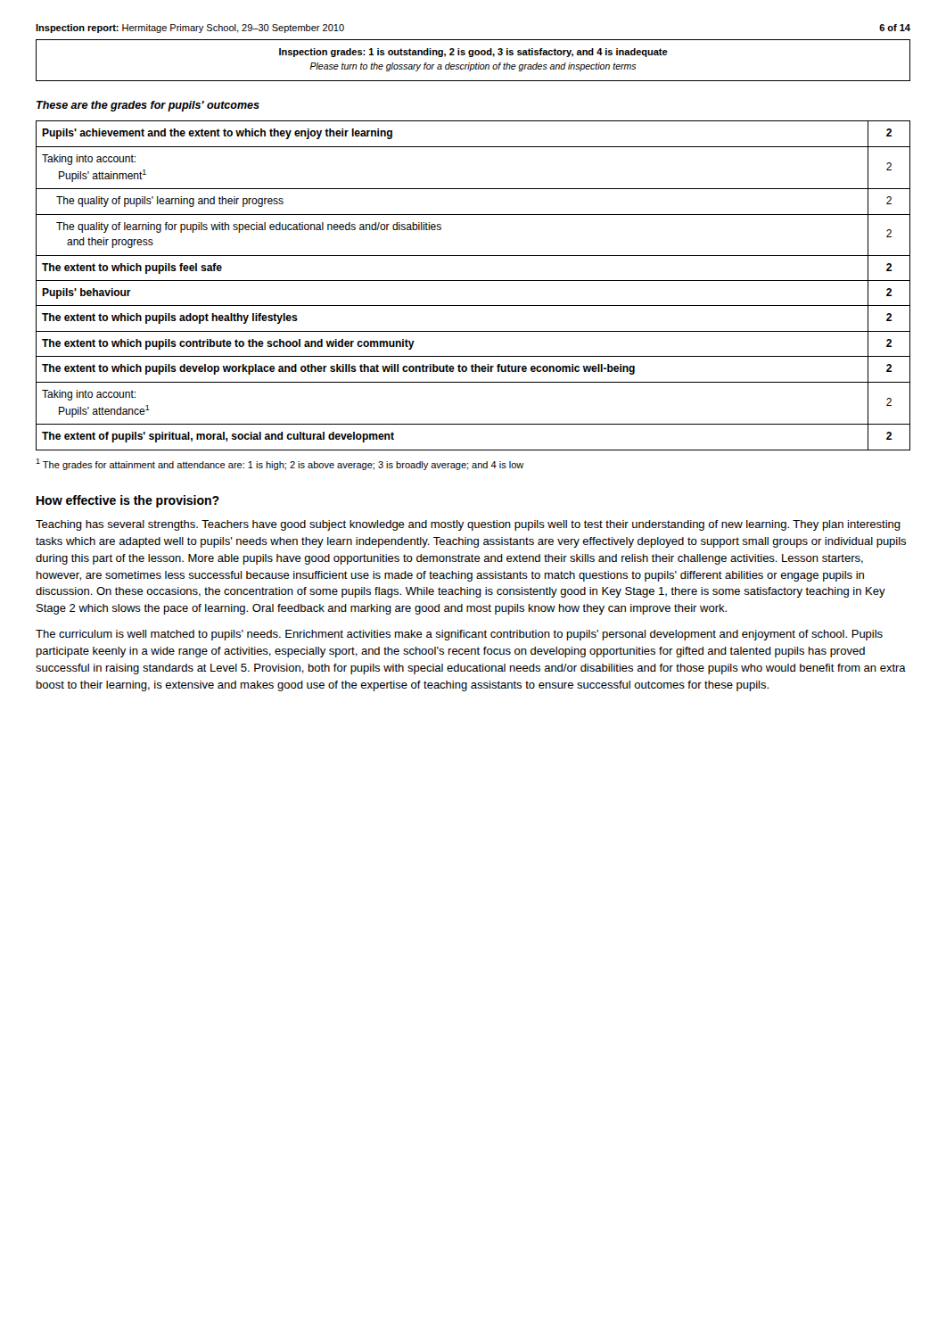Inspection report: Hermitage Primary School, 29–30 September 2010
6 of 14
Inspection grades: 1 is outstanding, 2 is good, 3 is satisfactory, and 4 is inadequate
Please turn to the glossary for a description of the grades and inspection terms
These are the grades for pupils' outcomes
| Pupils' achievement and the extent to which they enjoy their learning | 2 |
| Taking into account: Pupils' attainment 1 | 2 |
| The quality of pupils' learning and their progress | 2 |
| The quality of learning for pupils with special educational needs and/or disabilities and their progress | 2 |
| The extent to which pupils feel safe | 2 |
| Pupils' behaviour | 2 |
| The extent to which pupils adopt healthy lifestyles | 2 |
| The extent to which pupils contribute to the school and wider community | 2 |
| The extent to which pupils develop workplace and other skills that will contribute to their future economic well-being | 2 |
| Taking into account: Pupils' attendance 1 | 2 |
| The extent of pupils' spiritual, moral, social and cultural development | 2 |
1 The grades for attainment and attendance are: 1 is high; 2 is above average; 3 is broadly average; and 4 is low
How effective is the provision?
Teaching has several strengths. Teachers have good subject knowledge and mostly question pupils well to test their understanding of new learning. They plan interesting tasks which are adapted well to pupils' needs when they learn independently. Teaching assistants are very effectively deployed to support small groups or individual pupils during this part of the lesson. More able pupils have good opportunities to demonstrate and extend their skills and relish their challenge activities. Lesson starters, however, are sometimes less successful because insufficient use is made of teaching assistants to match questions to pupils' different abilities or engage pupils in discussion. On these occasions, the concentration of some pupils flags. While teaching is consistently good in Key Stage 1, there is some satisfactory teaching in Key Stage 2 which slows the pace of learning. Oral feedback and marking are good and most pupils know how they can improve their work.
The curriculum is well matched to pupils' needs. Enrichment activities make a significant contribution to pupils' personal development and enjoyment of school. Pupils participate keenly in a wide range of activities, especially sport, and the school's recent focus on developing opportunities for gifted and talented pupils has proved successful in raising standards at Level 5. Provision, both for pupils with special educational needs and/or disabilities and for those pupils who would benefit from an extra boost to their learning, is extensive and makes good use of the expertise of teaching assistants to ensure successful outcomes for these pupils.